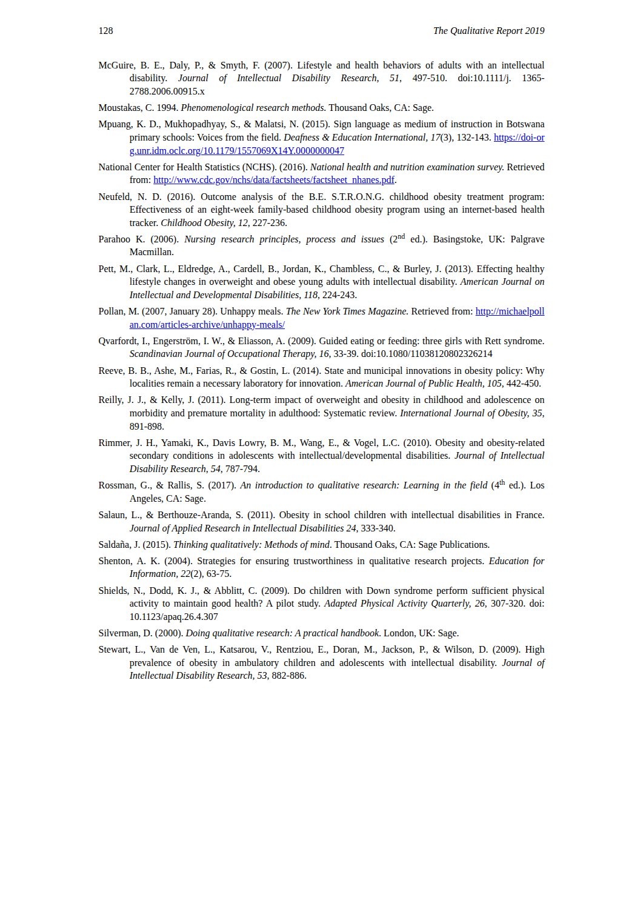128 The Qualitative Report 2019
McGuire, B. E., Daly, P., & Smyth, F. (2007). Lifestyle and health behaviors of adults with an intellectual disability. Journal of Intellectual Disability Research, 51, 497-510. doi:10.1111/j. 1365-2788.2006.00915.x
Moustakas, C. 1994. Phenomenological research methods. Thousand Oaks, CA: Sage.
Mpuang, K. D., Mukhopadhyay, S., & Malatsi, N. (2015). Sign language as medium of instruction in Botswana primary schools: Voices from the field. Deafness & Education International, 17(3), 132-143. https://doi-org.unr.idm.oclc.org/10.1179/1557069X14Y.0000000047
National Center for Health Statistics (NCHS). (2016). National health and nutrition examination survey. Retrieved from: http://www.cdc.gov/nchs/data/factsheets/factsheet_nhanes.pdf.
Neufeld, N. D. (2016). Outcome analysis of the B.E. S.T.R.O.N.G. childhood obesity treatment program: Effectiveness of an eight-week family-based childhood obesity program using an internet-based health tracker. Childhood Obesity, 12, 227-236.
Parahoo K. (2006). Nursing research principles, process and issues (2nd ed.). Basingstoke, UK: Palgrave Macmillan.
Pett, M., Clark, L., Eldredge, A., Cardell, B., Jordan, K., Chambless, C., & Burley, J. (2013). Effecting healthy lifestyle changes in overweight and obese young adults with intellectual disability. American Journal on Intellectual and Developmental Disabilities, 118, 224-243.
Pollan, M. (2007, January 28). Unhappy meals. The New York Times Magazine. Retrieved from: http://michaelpollan.com/articles-archive/unhappy-meals/
Qvarfordt, I., Engerström, I. W., & Eliasson, A. (2009). Guided eating or feeding: three girls with Rett syndrome. Scandinavian Journal of Occupational Therapy, 16, 33-39. doi:10.1080/11038120802326214
Reeve, B. B., Ashe, M., Farias, R., & Gostin, L. (2014). State and municipal innovations in obesity policy: Why localities remain a necessary laboratory for innovation. American Journal of Public Health, 105, 442-450.
Reilly, J. J., & Kelly, J. (2011). Long-term impact of overweight and obesity in childhood and adolescence on morbidity and premature mortality in adulthood: Systematic review. International Journal of Obesity, 35, 891-898.
Rimmer, J. H., Yamaki, K., Davis Lowry, B. M., Wang, E., & Vogel, L.C. (2010). Obesity and obesity-related secondary conditions in adolescents with intellectual/developmental disabilities. Journal of Intellectual Disability Research, 54, 787-794.
Rossman, G., & Rallis, S. (2017). An introduction to qualitative research: Learning in the field (4th ed.). Los Angeles, CA: Sage.
Salaun, L., & Berthouze-Aranda, S. (2011). Obesity in school children with intellectual disabilities in France. Journal of Applied Research in Intellectual Disabilities 24, 333-340.
Saldaña, J. (2015). Thinking qualitatively: Methods of mind. Thousand Oaks, CA: Sage Publications.
Shenton, A. K. (2004). Strategies for ensuring trustworthiness in qualitative research projects. Education for Information, 22(2), 63-75.
Shields, N., Dodd, K. J., & Abblitt, C. (2009). Do children with Down syndrome perform sufficient physical activity to maintain good health? A pilot study. Adapted Physical Activity Quarterly, 26, 307-320. doi: 10.1123/apaq.26.4.307
Silverman, D. (2000). Doing qualitative research: A practical handbook. London, UK: Sage.
Stewart, L., Van de Ven, L., Katsarou, V., Rentziou, E., Doran, M., Jackson, P., & Wilson, D. (2009). High prevalence of obesity in ambulatory children and adolescents with intellectual disability. Journal of Intellectual Disability Research, 53, 882-886.